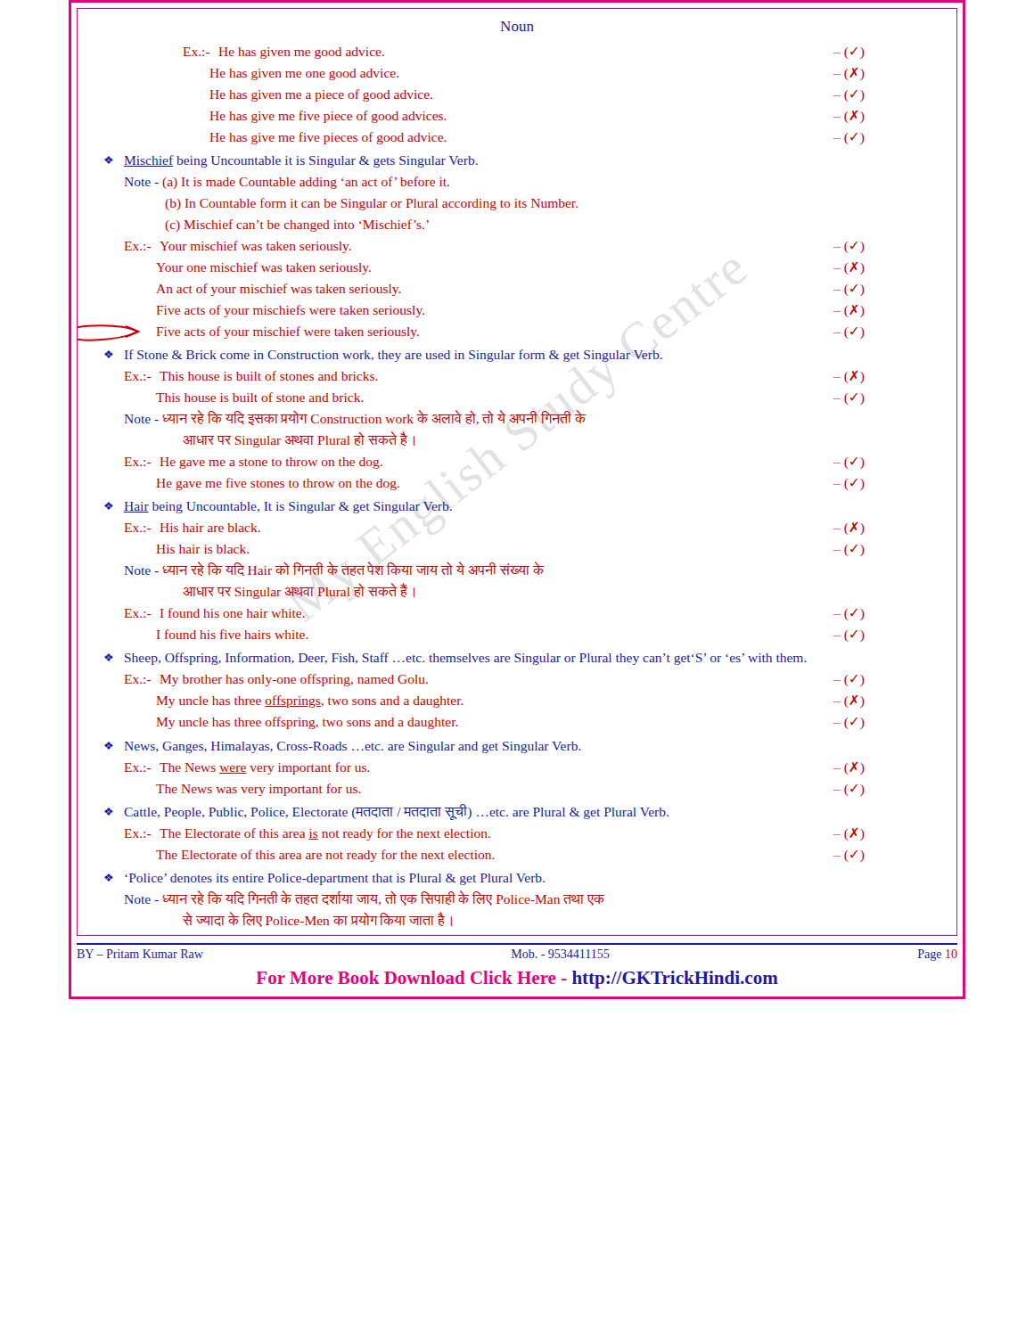My English Study Centre
Noun
Ex.:-
He has given me good advice.
– (✓)
He has given me one good advice.
– (✗)
He has given me a piece of good advice.
– (✓)
He has give me five piece of good advices.
– (✗)
He has give me five pieces of good advice.
– (✓)
❖
Mischief being Uncountable it is Singular & gets Singular Verb.
Note - (a) It is made Countable adding ‘an act of’ before it.
(b) In Countable form it can be Singular or Plural according to its Number.
(c) Mischief can’t be changed into ‘Mischief’s.’
Ex.:-
Your mischief was taken seriously.
– (✓)
Your one mischief was taken seriously.
– (✗)
An act of your mischief was taken seriously.
– (✓)
Five acts of your mischiefs were taken seriously.
– (✗)
Five acts of your mischief were taken seriously.
– (✓)
❖
If Stone & Brick come in Construction work, they are used in Singular form & get Singular Verb.
Ex.:-
This house is built of stones and bricks.
– (✗)
This house is built of stone and brick.
– (✓)
Note - ध्यान रहे कि यदि इसका प्रयोग Construction work के अलावे हो, तो ये अपनी गिनती के
आधार पर Singular अथवा Plural हो सकते है।
Ex.:-
He gave me a stone to throw on the dog.
– (✓)
He gave me five stones to throw on the dog.
– (✓)
❖
Hair being Uncountable, It is Singular & get Singular Verb.
Ex.:-
His hair are black.
– (✗)
His hair is black.
– (✓)
Note - ध्यान रहे कि यदि Hair को गिनती के तहत पेश किया जाय तो ये अपनी संख्या के
आधार पर Singular अथवा Plural हो सकते हैं।
Ex.:-
I found his one hair white.
– (✓)
I found his five hairs white.
– (✓)
❖
Sheep, Offspring, Information, Deer, Fish, Staff …etc. themselves are Singular or Plural they can’t get‘S’ or ‘es’ with them.
Ex.:-
My brother has only-one offspring, named Golu.
– (✓)
My uncle has three offsprings, two sons and a daughter.
– (✗)
My uncle has three offspring, two sons and a daughter.
– (✓)
❖
News, Ganges, Himalayas, Cross-Roads …etc. are Singular and get Singular Verb.
Ex.:-
The News were very important for us.
– (✗)
The News was very important for us.
– (✓)
❖
Cattle, People, Public, Police, Electorate (मतदाता / मतदाता सूची) …etc. are Plural & get Plural Verb.
Ex.:-
The Electorate of this area is not ready for the next election.
– (✗)
The Electorate of this area are not ready for the next election.
– (✓)
❖
‘Police’ denotes its entire Police-department that is Plural & get Plural Verb.
Note - ध्यान रहे कि यदि गिनती के तहत दर्शाया जाय, तो एक सिपाही के लिए Police-Man तथा एक
से ज्यादा के लिए Police-Men का प्रयोग किया जाता है।
BY – Pritam Kumar Raw
Mob. - 9534411155
Page 10
For More Book Download Click Here - http://GKTrickHindi.com